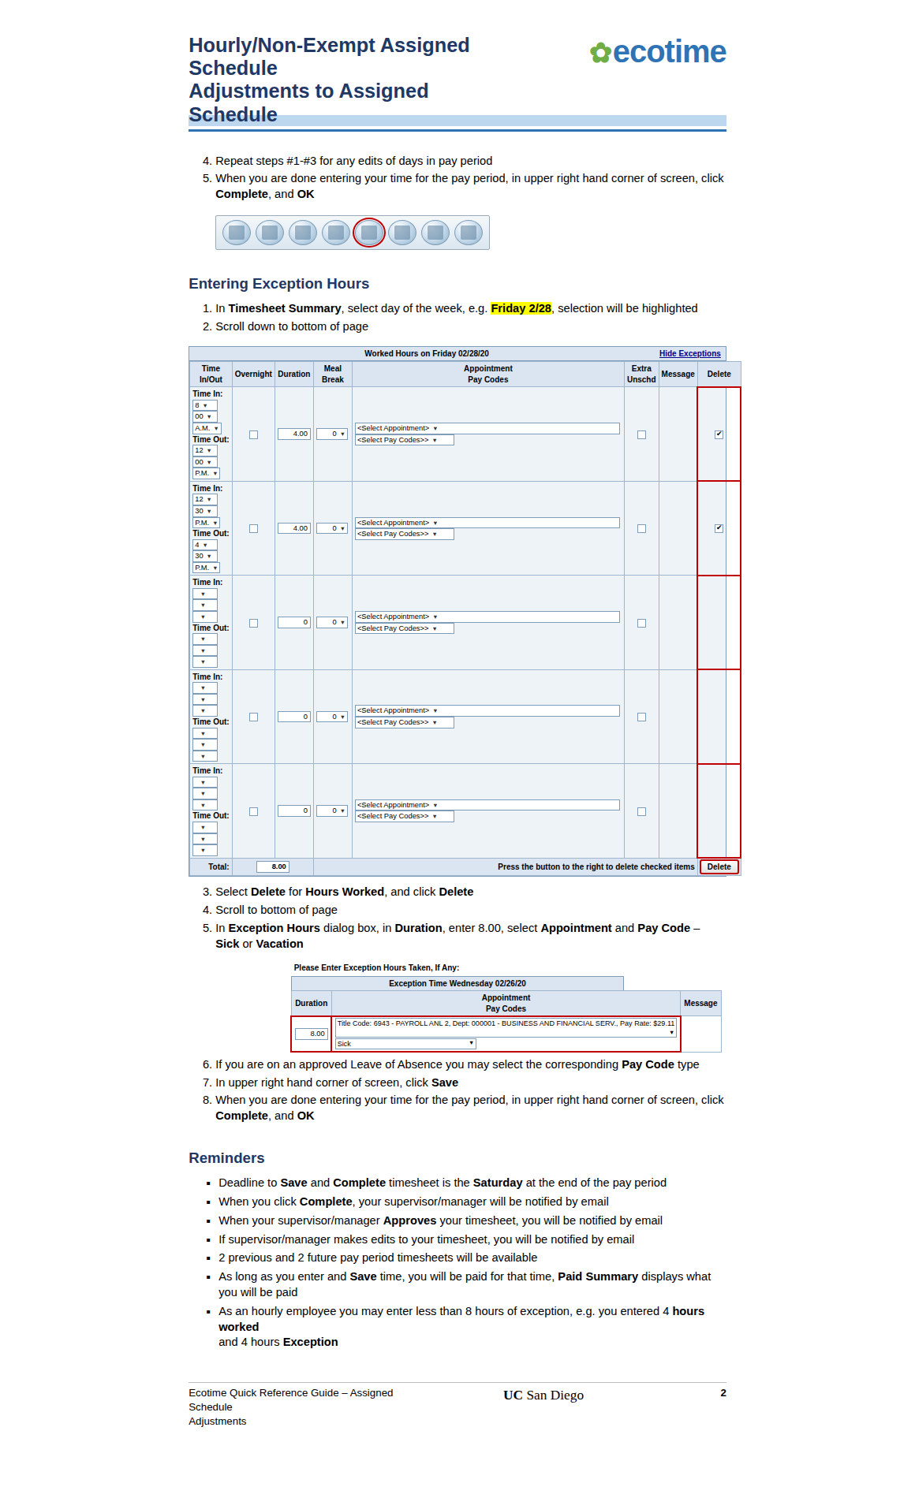Hourly/Non-Exempt Assigned Schedule
Adjustments to Assigned Schedule
✿ecotime
Repeat steps #1-#3 for any edits of days in pay period
When you are done entering your time for the pay period, in upper right hand corner of screen, click Complete, and OK
Entering Exception Hours
In Timesheet Summary, select day of the week, e.g. Friday 2/28, selection will be highlighted
Scroll down to bottom of page
Worked Hours on Friday 02/28/20 Hide Exceptions
| Time In/Out | Overnight | Duration | Meal Break | Appointment Pay Codes | Extra Unschd | Message | Delete |
| --- | --- | --- | --- | --- | --- | --- | --- |
| Time In: 8 00 A.M. Time Out: 12 00 P.M. | | 4.00 | 0 | <Select Appointment> <Select Pay Codes>> | | | |
| Time In: 12 30 P.M. Time Out: 4 30 P.M. | | 4.00 | 0 | <Select Appointment> <Select Pay Codes>> | | | |
| Time In: Time Out: | | 0 | 0 | <Select Appointment> <Select Pay Codes>> | | | |
| Time In: Time Out: | | 0 | 0 | <Select Appointment> <Select Pay Codes>> | | | |
| Time In: Time Out: | | 0 | 0 | <Select Appointment> <Select Pay Codes>> | | | |
| Total: | 8.00 | Press the button to the right to delete checked items | Delete |
Select Delete for Hours Worked, and click Delete
Scroll to bottom of page
In Exception Hours dialog box, in Duration, enter 8.00, select Appointment and Pay Code – Sick or Vacation
Please Enter Exception Hours Taken, If Any:
Exception Time Wednesday 02/26/20
| Duration | Appointment Pay Codes | Message |
| --- | --- | --- |
| 8.00 | Title Code: 6943 - PAYROLL ANL 2, Dept: 000001 - BUSINESS AND FINANCIAL SERV., Pay Rate: $29.11 Sick | |
If you are on an approved Leave of Absence you may select the corresponding Pay Code type
In upper right hand corner of screen, click Save
When you are done entering your time for the pay period, in upper right hand corner of screen, click Complete, and OK
Reminders
Deadline to Save and Complete timesheet is the Saturday at the end of the pay period
When you click Complete, your supervisor/manager will be notified by email
When your supervisor/manager Approves your timesheet, you will be notified by email
If supervisor/manager makes edits to your timesheet, you will be notified by email
2 previous and 2 future pay period timesheets will be available
As long as you enter and Save time, you will be paid for that time, Paid Summary displays what you will be paid
As an hourly employee you may enter less than 8 hours of exception, e.g. you entered 4 hours worked
and 4 hours Exception
Ecotime Quick Reference Guide – Assigned Schedule
Adjustments
UC San Diego
2